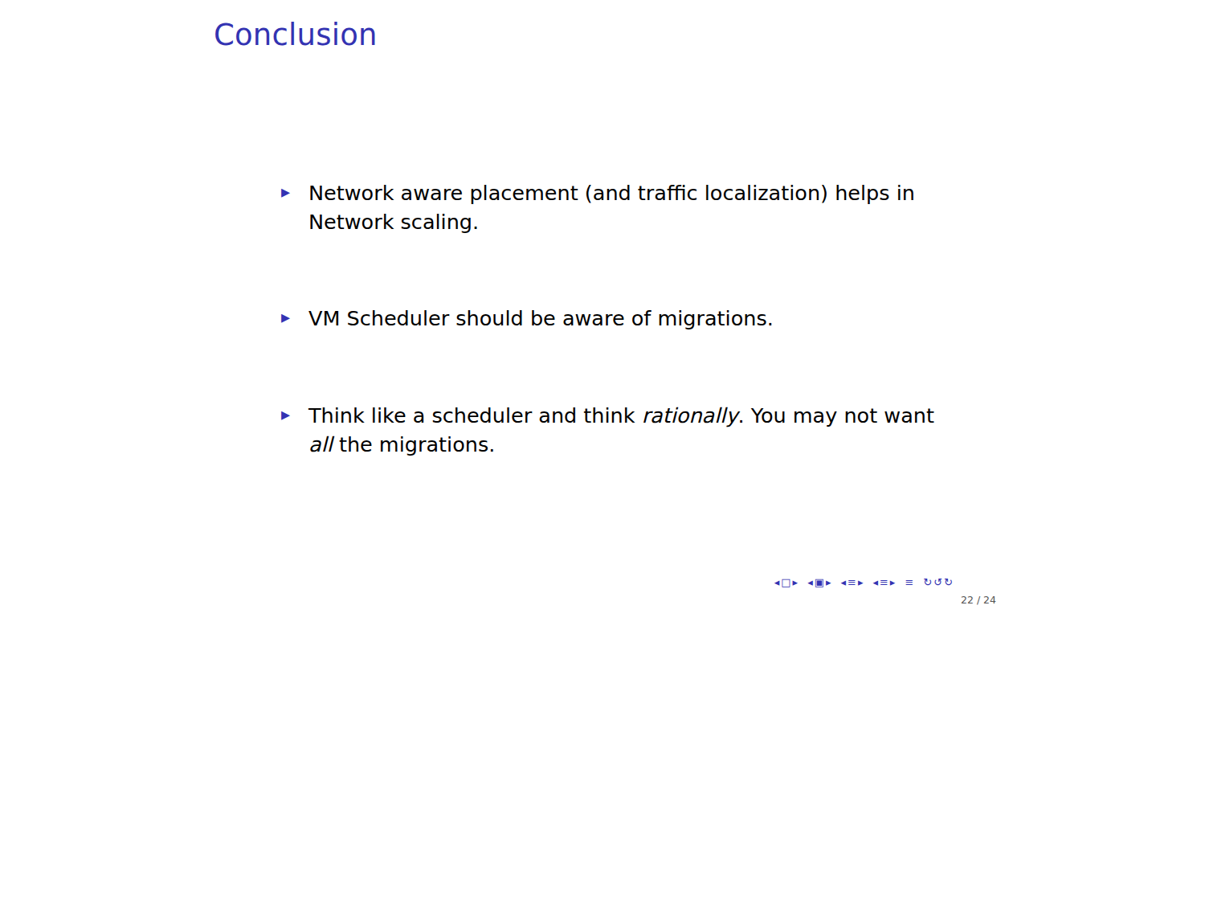Conclusion
Network aware placement (and traffic localization) helps in Network scaling.
VM Scheduler should be aware of migrations.
Think like a scheduler and think rationally. You may not want all the migrations.
◂□▸ ◂▣▸ ◂≡▸ ◂≡▸ ≡ ↻↺↻
22 / 24